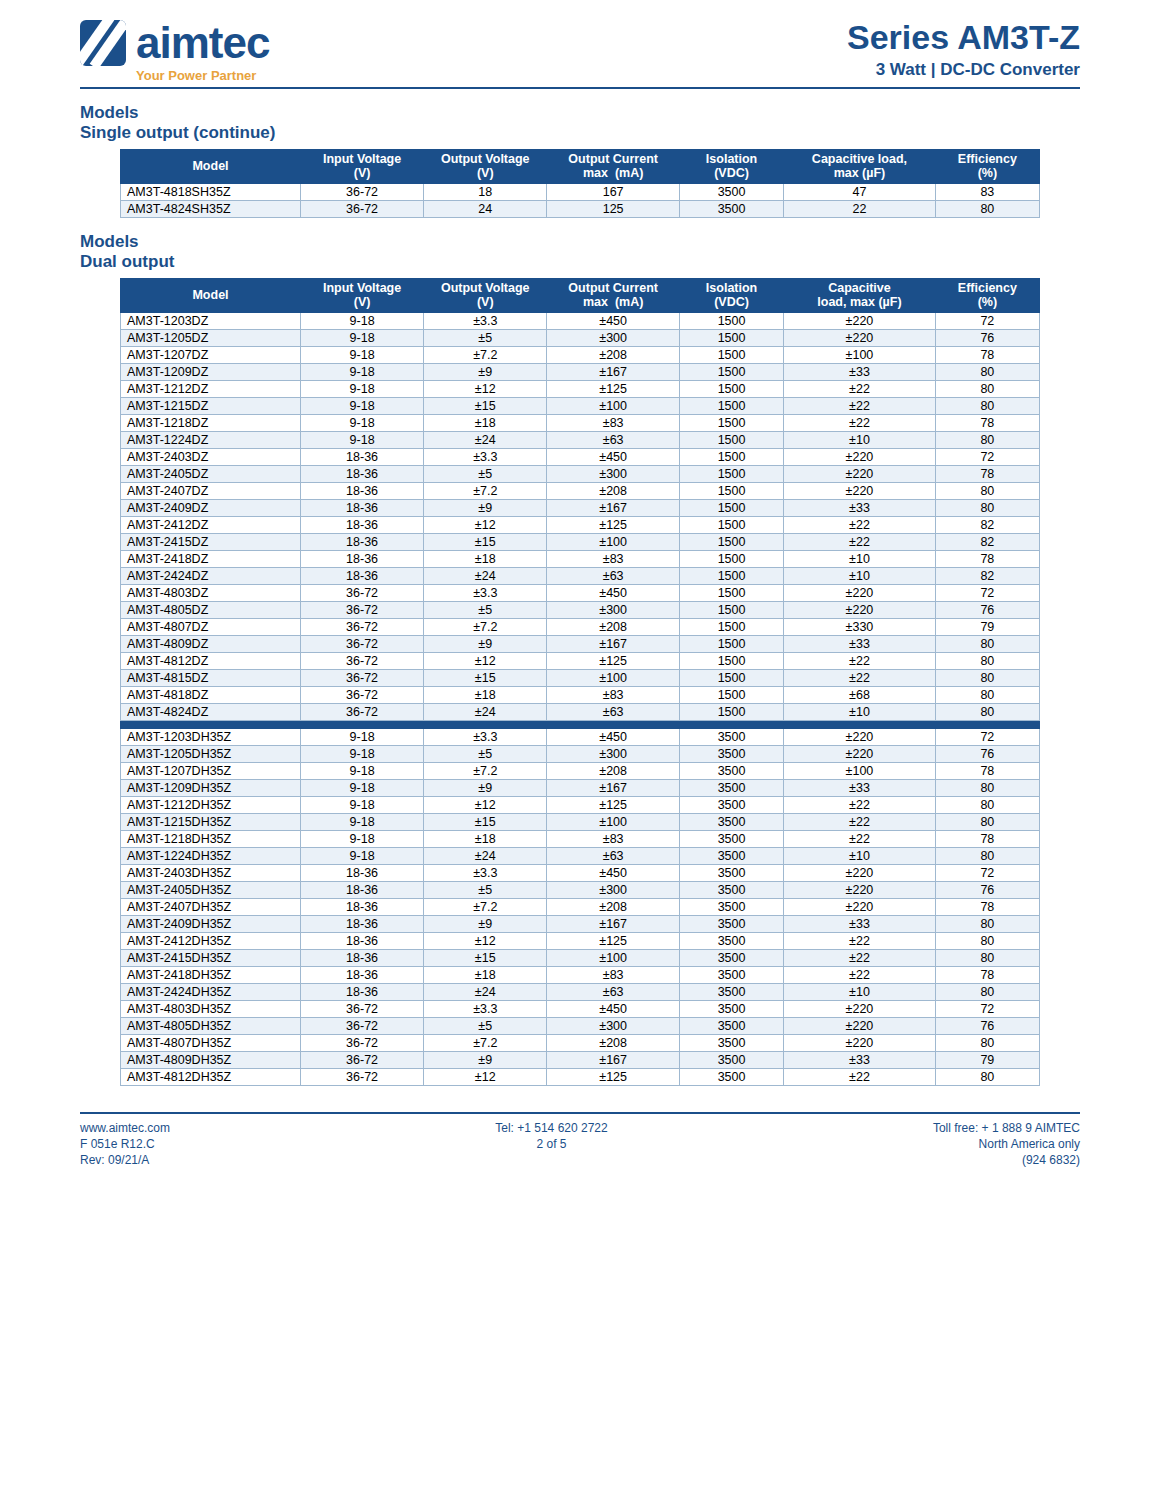aimtec
Your Power Partner
Series AM3T-Z
3 Watt | DC-DC Converter
Models
Single output (continue)
| Model | Input Voltage (V) | Output Voltage (V) | Output Current max (mA) | Isolation (VDC) | Capacitive load, max (µF) | Efficiency (%) |
| --- | --- | --- | --- | --- | --- | --- |
| AM3T-4818SH35Z | 36-72 | 18 | 167 | 3500 | 47 | 83 |
| AM3T-4824SH35Z | 36-72 | 24 | 125 | 3500 | 22 | 80 |
Models
Dual output
| Model | Input Voltage (V) | Output Voltage (V) | Output Current max (mA) | Isolation (VDC) | Capacitive load, max (µF) | Efficiency (%) |
| --- | --- | --- | --- | --- | --- | --- |
| AM3T-1203DZ | 9-18 | ±3.3 | ±450 | 1500 | ±220 | 72 |
| AM3T-1205DZ | 9-18 | ±5 | ±300 | 1500 | ±220 | 76 |
| AM3T-1207DZ | 9-18 | ±7.2 | ±208 | 1500 | ±100 | 78 |
| AM3T-1209DZ | 9-18 | ±9 | ±167 | 1500 | ±33 | 80 |
| AM3T-1212DZ | 9-18 | ±12 | ±125 | 1500 | ±22 | 80 |
| AM3T-1215DZ | 9-18 | ±15 | ±100 | 1500 | ±22 | 80 |
| AM3T-1218DZ | 9-18 | ±18 | ±83 | 1500 | ±22 | 78 |
| AM3T-1224DZ | 9-18 | ±24 | ±63 | 1500 | ±10 | 80 |
| AM3T-2403DZ | 18-36 | ±3.3 | ±450 | 1500 | ±220 | 72 |
| AM3T-2405DZ | 18-36 | ±5 | ±300 | 1500 | ±220 | 78 |
| AM3T-2407DZ | 18-36 | ±7.2 | ±208 | 1500 | ±220 | 80 |
| AM3T-2409DZ | 18-36 | ±9 | ±167 | 1500 | ±33 | 80 |
| AM3T-2412DZ | 18-36 | ±12 | ±125 | 1500 | ±22 | 82 |
| AM3T-2415DZ | 18-36 | ±15 | ±100 | 1500 | ±22 | 82 |
| AM3T-2418DZ | 18-36 | ±18 | ±83 | 1500 | ±10 | 78 |
| AM3T-2424DZ | 18-36 | ±24 | ±63 | 1500 | ±10 | 82 |
| AM3T-4803DZ | 36-72 | ±3.3 | ±450 | 1500 | ±220 | 72 |
| AM3T-4805DZ | 36-72 | ±5 | ±300 | 1500 | ±220 | 76 |
| AM3T-4807DZ | 36-72 | ±7.2 | ±208 | 1500 | ±330 | 79 |
| AM3T-4809DZ | 36-72 | ±9 | ±167 | 1500 | ±33 | 80 |
| AM3T-4812DZ | 36-72 | ±12 | ±125 | 1500 | ±22 | 80 |
| AM3T-4815DZ | 36-72 | ±15 | ±100 | 1500 | ±22 | 80 |
| AM3T-4818DZ | 36-72 | ±18 | ±83 | 1500 | ±68 | 80 |
| AM3T-4824DZ | 36-72 | ±24 | ±63 | 1500 | ±10 | 80 |
| AM3T-1203DH35Z | 9-18 | ±3.3 | ±450 | 3500 | ±220 | 72 |
| AM3T-1205DH35Z | 9-18 | ±5 | ±300 | 3500 | ±220 | 76 |
| AM3T-1207DH35Z | 9-18 | ±7.2 | ±208 | 3500 | ±100 | 78 |
| AM3T-1209DH35Z | 9-18 | ±9 | ±167 | 3500 | ±33 | 80 |
| AM3T-1212DH35Z | 9-18 | ±12 | ±125 | 3500 | ±22 | 80 |
| AM3T-1215DH35Z | 9-18 | ±15 | ±100 | 3500 | ±22 | 80 |
| AM3T-1218DH35Z | 9-18 | ±18 | ±83 | 3500 | ±22 | 78 |
| AM3T-1224DH35Z | 9-18 | ±24 | ±63 | 3500 | ±10 | 80 |
| AM3T-2403DH35Z | 18-36 | ±3.3 | ±450 | 3500 | ±220 | 72 |
| AM3T-2405DH35Z | 18-36 | ±5 | ±300 | 3500 | ±220 | 76 |
| AM3T-2407DH35Z | 18-36 | ±7.2 | ±208 | 3500 | ±220 | 78 |
| AM3T-2409DH35Z | 18-36 | ±9 | ±167 | 3500 | ±33 | 80 |
| AM3T-2412DH35Z | 18-36 | ±12 | ±125 | 3500 | ±22 | 80 |
| AM3T-2415DH35Z | 18-36 | ±15 | ±100 | 3500 | ±22 | 80 |
| AM3T-2418DH35Z | 18-36 | ±18 | ±83 | 3500 | ±22 | 78 |
| AM3T-2424DH35Z | 18-36 | ±24 | ±63 | 3500 | ±10 | 80 |
| AM3T-4803DH35Z | 36-72 | ±3.3 | ±450 | 3500 | ±220 | 72 |
| AM3T-4805DH35Z | 36-72 | ±5 | ±300 | 3500 | ±220 | 76 |
| AM3T-4807DH35Z | 36-72 | ±7.2 | ±208 | 3500 | ±220 | 80 |
| AM3T-4809DH35Z | 36-72 | ±9 | ±167 | 3500 | ±33 | 79 |
| AM3T-4812DH35Z | 36-72 | ±12 | ±125 | 3500 | ±22 | 80 |
www.aimtec.com
F 051e R12.C
Rev: 09/21/A
Tel: +1 514 620 2722
2 of 5
Toll free: + 1 888 9 AIMTEC
North America only
(924 6832)